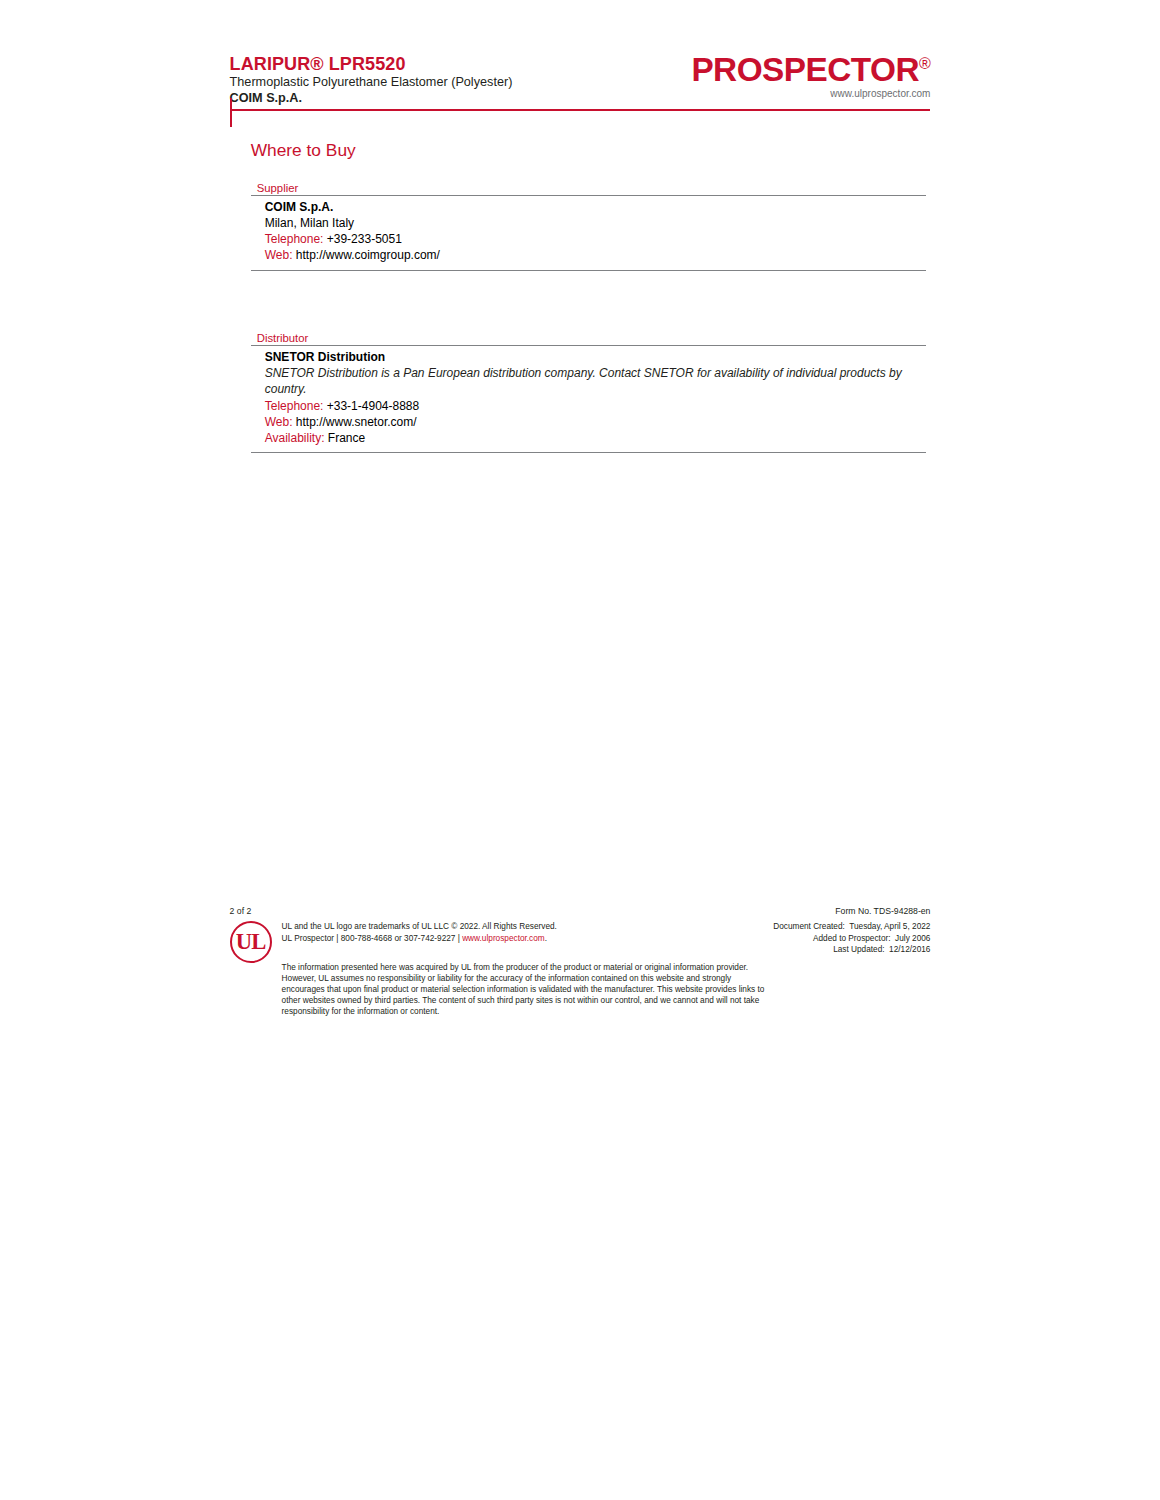LARIPUR® LPR5520
Thermoplastic Polyurethane Elastomer (Polyester)
COIM S.p.A.
PROSPECTOR®
www.ulprospector.com
Where to Buy
Supplier
COIM S.p.A.
Milan, Milan Italy
Telephone: +39-233-5051
Web: http://www.coimgroup.com/
Distributor
SNETOR Distribution
SNETOR Distribution is a Pan European distribution company. Contact SNETOR for availability of individual products by country.
Telephone: +33-1-4904-8888
Web: http://www.snetor.com/
Availability: France
2 of 2
Form No. TDS-94288-en
UL
UL and the UL logo are trademarks of UL LLC © 2022. All Rights Reserved.
UL Prospector | 800-788-4668 or 307-742-9227 | www.ulprospector.com.
Document Created: Tuesday, April 5, 2022
Added to Prospector: July 2006
Last Updated: 12/12/2016
The information presented here was acquired by UL from the producer of the product or material or original information provider. However, UL assumes no responsibility or liability for the accuracy of the information contained on this website and strongly encourages that upon final product or material selection information is validated with the manufacturer. This website provides links to other websites owned by third parties. The content of such third party sites is not within our control, and we cannot and will not take responsibility for the information or content.